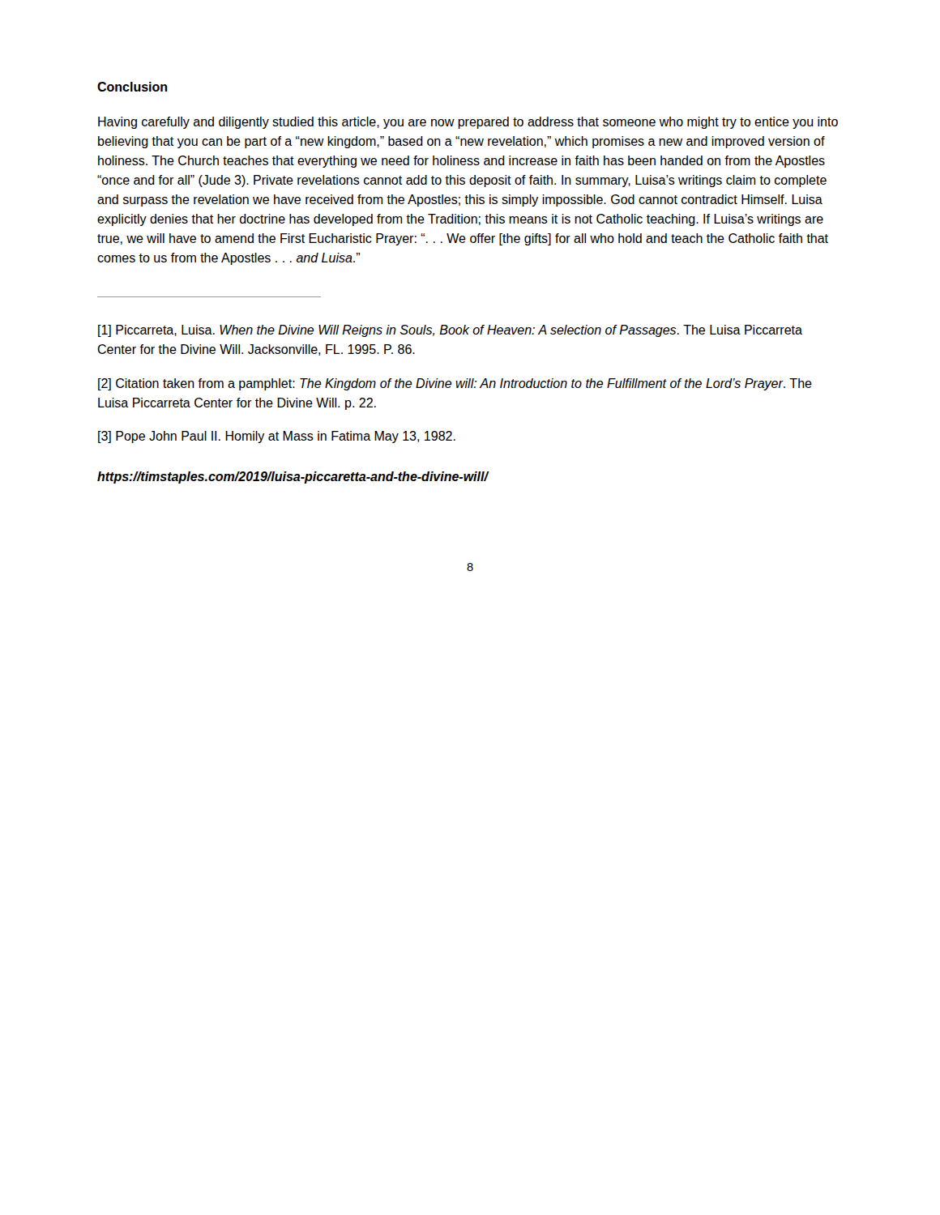Conclusion
Having carefully and diligently studied this article, you are now prepared to address that someone who might try to entice you into believing that you can be part of a “new kingdom,” based on a “new revelation,” which promises a new and improved version of holiness. The Church teaches that everything we need for holiness and increase in faith has been handed on from the Apostles “once and for all” (Jude 3). Private revelations cannot add to this deposit of faith. In summary, Luisa’s writings claim to complete and surpass the revelation we have received from the Apostles; this is simply impossible. God cannot contradict Himself. Luisa explicitly denies that her doctrine has developed from the Tradition; this means it is not Catholic teaching. If Luisa’s writings are true, we will have to amend the First Eucharistic Prayer: “. . . We offer [the gifts] for all who hold and teach the Catholic faith that comes to us from the Apostles . . . and Luisa.”
[1] Piccarreta, Luisa. When the Divine Will Reigns in Souls, Book of Heaven: A selection of Passages. The Luisa Piccarreta Center for the Divine Will. Jacksonville, FL. 1995. P. 86.
[2] Citation taken from a pamphlet: The Kingdom of the Divine will: An Introduction to the Fulfillment of the Lord’s Prayer. The Luisa Piccarreta Center for the Divine Will. p. 22.
[3] Pope John Paul II. Homily at Mass in Fatima May 13, 1982.
https://timstaples.com/2019/luisa-piccaretta-and-the-divine-will/
8